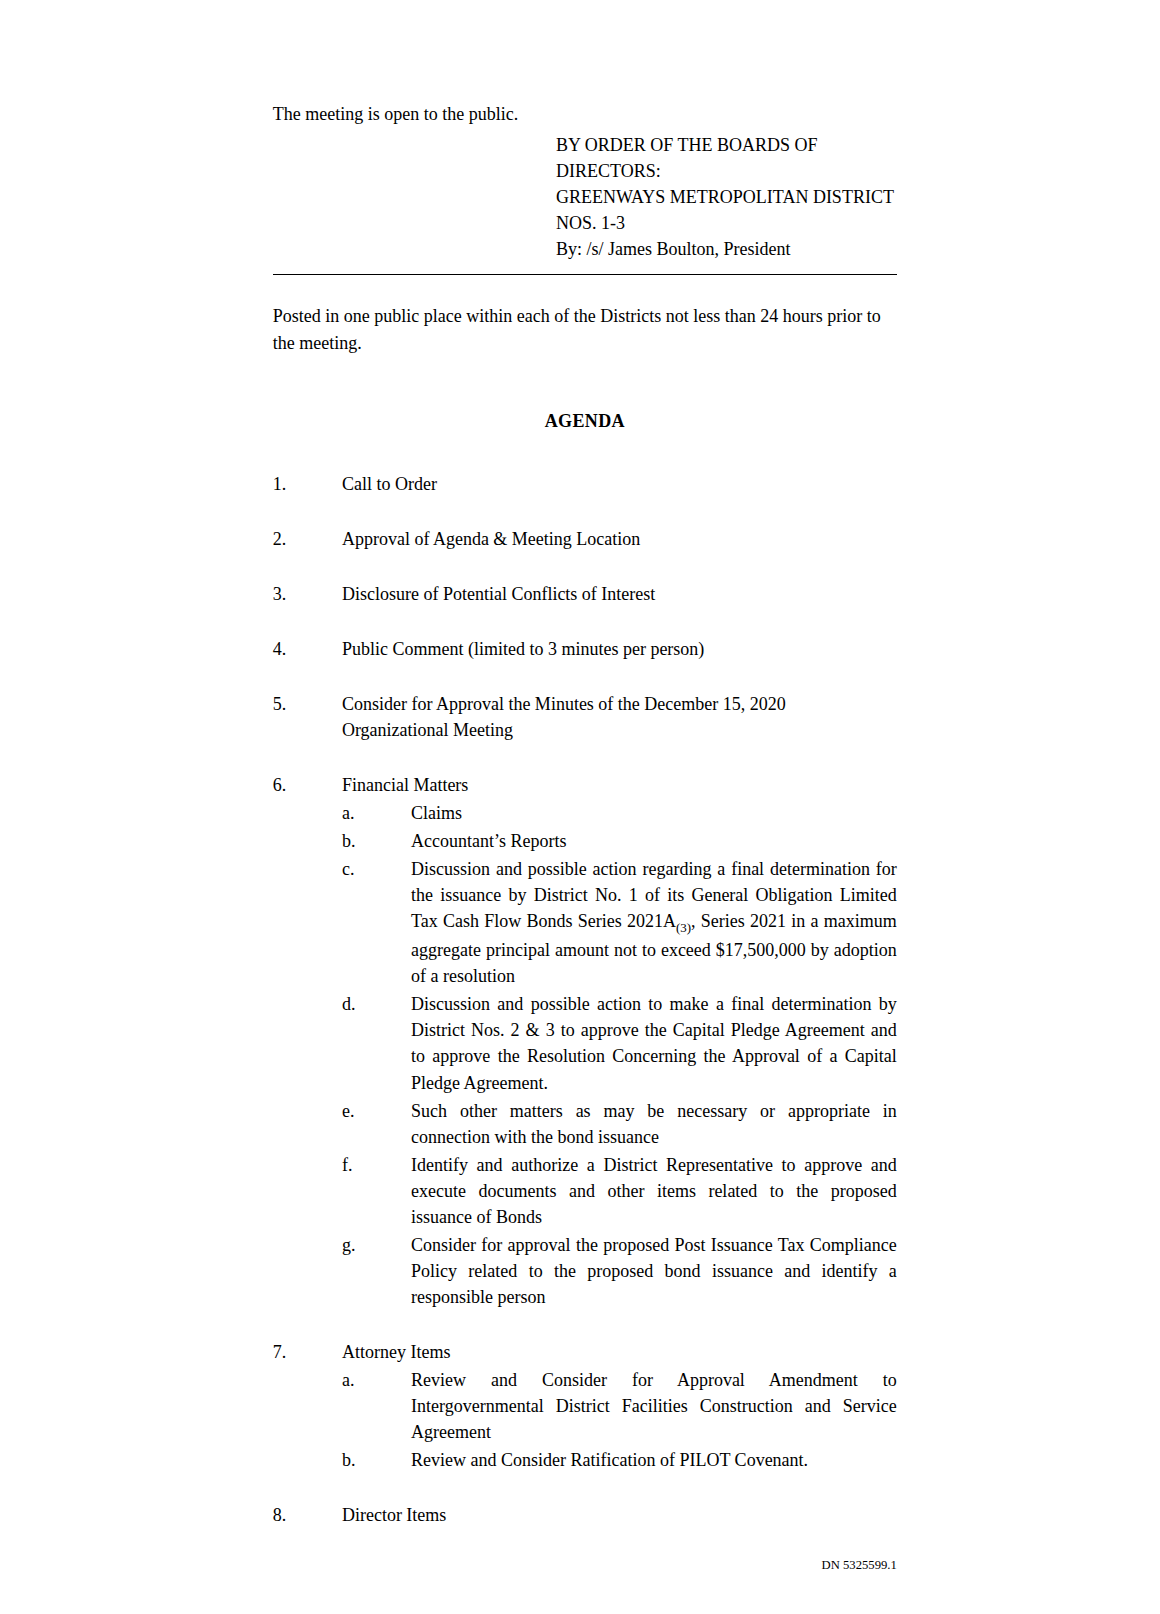The meeting is open to the public.
BY ORDER OF THE BOARDS OF DIRECTORS:
GREENWAYS METROPOLITAN DISTRICT NOS. 1-3
By: /s/ James Boulton, President
Posted in one public place within each of the Districts not less than 24 hours prior to the meeting.
AGENDA
1. Call to Order
2. Approval of Agenda & Meeting Location
3. Disclosure of Potential Conflicts of Interest
4. Public Comment (limited to 3 minutes per person)
5. Consider for Approval the Minutes of the December 15, 2020 Organizational Meeting
6. Financial Matters
a. Claims
b. Accountant’s Reports
c. Discussion and possible action regarding a final determination for the issuance by District No. 1 of its General Obligation Limited Tax Cash Flow Bonds Series 2021A(3), Series 2021 in a maximum aggregate principal amount not to exceed $17,500,000 by adoption of a resolution
d. Discussion and possible action to make a final determination by District Nos. 2 & 3 to approve the Capital Pledge Agreement and to approve the Resolution Concerning the Approval of a Capital Pledge Agreement.
e. Such other matters as may be necessary or appropriate in connection with the bond issuance
f. Identify and authorize a District Representative to approve and execute documents and other items related to the proposed issuance of Bonds
g. Consider for approval the proposed Post Issuance Tax Compliance Policy related to the proposed bond issuance and identify a responsible person
7. Attorney Items
a. Review and Consider for Approval Amendment to Intergovernmental District Facilities Construction and Service Agreement
b. Review and Consider Ratification of PILOT Covenant.
8. Director Items
DN 5325599.1